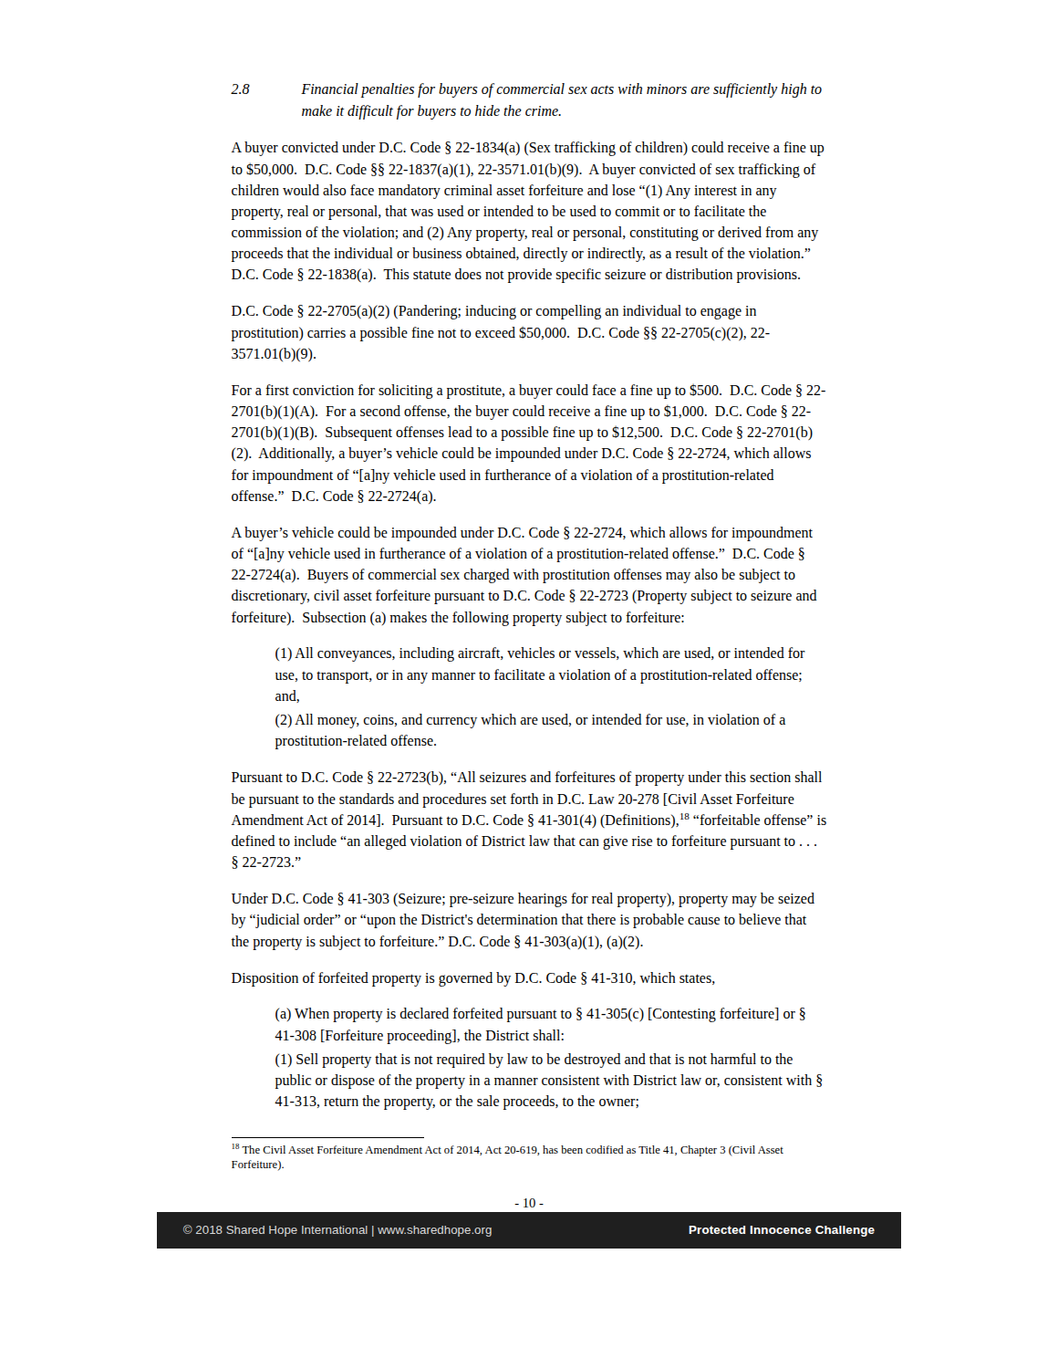2.8
Financial penalties for buyers of commercial sex acts with minors are sufficiently high to make it difficult for buyers to hide the crime.
A buyer convicted under D.C. Code § 22-1834(a) (Sex trafficking of children) could receive a fine up to $50,000. D.C. Code §§ 22-1837(a)(1), 22-3571.01(b)(9). A buyer convicted of sex trafficking of children would also face mandatory criminal asset forfeiture and lose “(1) Any interest in any property, real or personal, that was used or intended to be used to commit or to facilitate the commission of the violation; and (2) Any property, real or personal, constituting or derived from any proceeds that the individual or business obtained, directly or indirectly, as a result of the violation.” D.C. Code § 22-1838(a). This statute does not provide specific seizure or distribution provisions.
D.C. Code § 22-2705(a)(2) (Pandering; inducing or compelling an individual to engage in prostitution) carries a possible fine not to exceed $50,000. D.C. Code §§ 22-2705(c)(2), 22-3571.01(b)(9).
For a first conviction for soliciting a prostitute, a buyer could face a fine up to $500. D.C. Code § 22-2701(b)(1)(A). For a second offense, the buyer could receive a fine up to $1,000. D.C. Code § 22-2701(b)(1)(B). Subsequent offenses lead to a possible fine up to $12,500. D.C. Code § 22-2701(b)(2). Additionally, a buyer’s vehicle could be impounded under D.C. Code § 22-2724, which allows for impoundment of “[a]ny vehicle used in furtherance of a violation of a prostitution-related offense.” D.C. Code § 22-2724(a).
A buyer’s vehicle could be impounded under D.C. Code § 22-2724, which allows for impoundment of “[a]ny vehicle used in furtherance of a violation of a prostitution-related offense.” D.C. Code § 22-2724(a). Buyers of commercial sex charged with prostitution offenses may also be subject to discretionary, civil asset forfeiture pursuant to D.C. Code § 22-2723 (Property subject to seizure and forfeiture). Subsection (a) makes the following property subject to forfeiture:
(1) All conveyances, including aircraft, vehicles or vessels, which are used, or intended for use, to transport, or in any manner to facilitate a violation of a prostitution-related offense; and,
(2) All money, coins, and currency which are used, or intended for use, in violation of a prostitution-related offense.
Pursuant to D.C. Code § 22-2723(b), “All seizures and forfeitures of property under this section shall be pursuant to the standards and procedures set forth in D.C. Law 20-278 [Civil Asset Forfeiture Amendment Act of 2014]. Pursuant to D.C. Code § 41-301(4) (Definitions),18 “forfeitable offense” is defined to include “an alleged violation of District law that can give rise to forfeiture pursuant to . . . § 22-2723.”
Under D.C. Code § 41-303 (Seizure; pre-seizure hearings for real property), property may be seized by “judicial order” or “upon the District's determination that there is probable cause to believe that the property is subject to forfeiture.” D.C. Code § 41-303(a)(1), (a)(2).
Disposition of forfeited property is governed by D.C. Code § 41-310, which states,
(a) When property is declared forfeited pursuant to § 41-305(c) [Contesting forfeiture] or § 41-308 [Forfeiture proceeding], the District shall:
(1) Sell property that is not required by law to be destroyed and that is not harmful to the public or dispose of the property in a manner consistent with District law or, consistent with § 41-313, return the property, or the sale proceeds, to the owner;
18 The Civil Asset Forfeiture Amendment Act of 2014, Act 20-619, has been codified as Title 41, Chapter 3 (Civil Asset Forfeiture).
- 10 -
© 2018 Shared Hope International | www.sharedhope.org
Protected Innocence Challenge